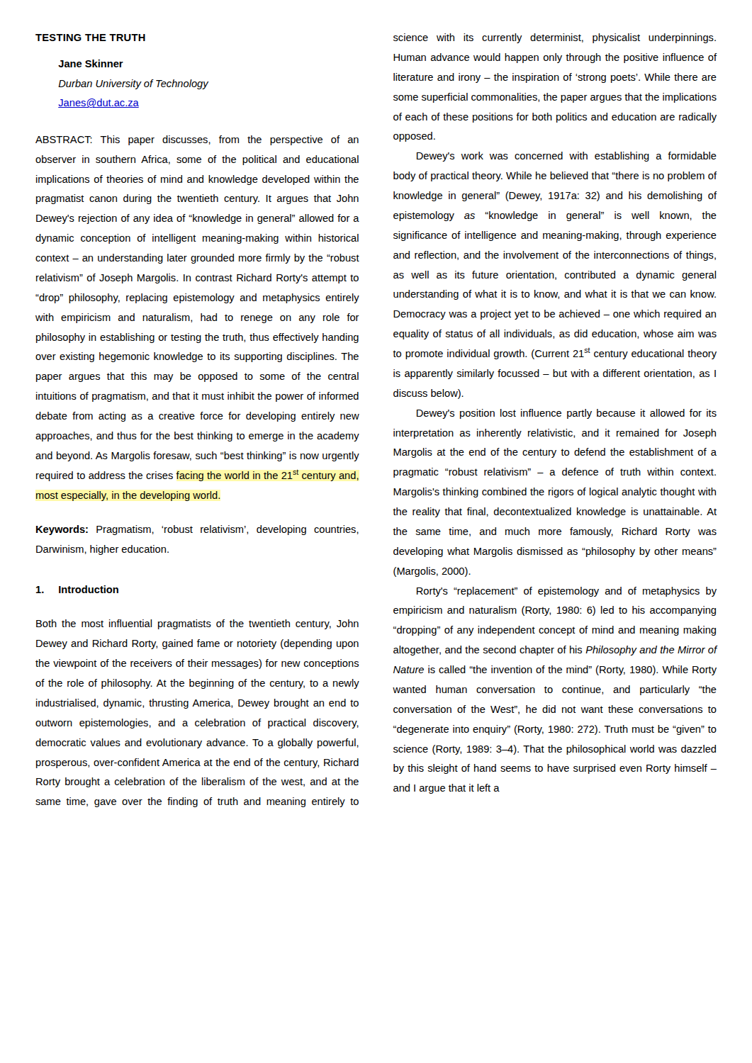Testing the Truth
Jane Skinner
Durban University of Technology
Janes@dut.ac.za
ABSTRACT: This paper discusses, from the perspective of an observer in southern Africa, some of the political and educational implications of theories of mind and knowledge developed within the pragmatist canon during the twentieth century. It argues that John Dewey's rejection of any idea of “knowledge in general” allowed for a dynamic conception of intelligent meaning-making within historical context – an understanding later grounded more firmly by the “robust relativism” of Joseph Margolis. In contrast Richard Rorty's attempt to “drop” philosophy, replacing epistemology and metaphysics entirely with empiricism and naturalism, had to renege on any role for philosophy in establishing or testing the truth, thus effectively handing over existing hegemonic knowledge to its supporting disciplines. The paper argues that this may be opposed to some of the central intuitions of pragmatism, and that it must inhibit the power of informed debate from acting as a creative force for developing entirely new approaches, and thus for the best thinking to emerge in the academy and beyond. As Margolis foresaw, such “best thinking” is now urgently required to address the crises facing the world in the 21st century and, most especially, in the developing world.
Keywords: Pragmatism, ‘robust relativism’, developing countries, Darwinism, higher education.
1. Introduction
Both the most influential pragmatists of the twentieth century, John Dewey and Richard Rorty, gained fame or notoriety (depending upon the viewpoint of the receivers of their messages) for new conceptions of the role of philosophy. At the beginning of the century, to a newly industrialised, dynamic, thrusting America, Dewey brought an end to outworn epistemologies, and a celebration of practical discovery, democratic values and evolutionary advance. To a globally powerful, prosperous, over-confident America at the end of the century, Richard Rorty brought a celebration of the liberalism of the west, and at the same time, gave over the finding of truth and meaning entirely to science with its currently determinist, physicalist underpinnings. Human advance would happen only through the positive influence of literature and irony – the inspiration of ‘strong poets’. While there are some superficial commonalities, the paper argues that the implications of each of these positions for both politics and education are radically opposed.
Dewey's work was concerned with establishing a formidable body of practical theory. While he believed that “there is no problem of knowledge in general” (Dewey, 1917a: 32) and his demolishing of epistemology as “knowledge in general” is well known, the significance of intelligence and meaning-making, through experience and reflection, and the involvement of the interconnections of things, as well as its future orientation, contributed a dynamic general understanding of what it is to know, and what it is that we can know. Democracy was a project yet to be achieved – one which required an equality of status of all individuals, as did education, whose aim was to promote individual growth. (Current 21st century educational theory is apparently similarly focussed – but with a different orientation, as I discuss below).
Dewey's position lost influence partly because it allowed for its interpretation as inherently relativistic, and it remained for Joseph Margolis at the end of the century to defend the establishment of a pragmatic “robust relativism” – a defence of truth within context. Margolis's thinking combined the rigors of logical analytic thought with the reality that final, decontextualized knowledge is unattainable. At the same time, and much more famously, Richard Rorty was developing what Margolis dismissed as “philosophy by other means” (Margolis, 2000).
Rorty's “replacement” of epistemology and of metaphysics by empiricism and naturalism (Rorty, 1980: 6) led to his accompanying “dropping” of any independent concept of mind and meaning making altogether, and the second chapter of his Philosophy and the Mirror of Nature is called “the invention of the mind” (Rorty, 1980). While Rorty wanted human conversation to continue, and particularly “the conversation of the West”, he did not want these conversations to “degenerate into enquiry” (Rorty, 1980: 272). Truth must be “given” to science (Rorty, 1989: 3–4). That the philosophical world was dazzled by this sleight of hand seems to have surprised even Rorty himself – and I argue that it left a